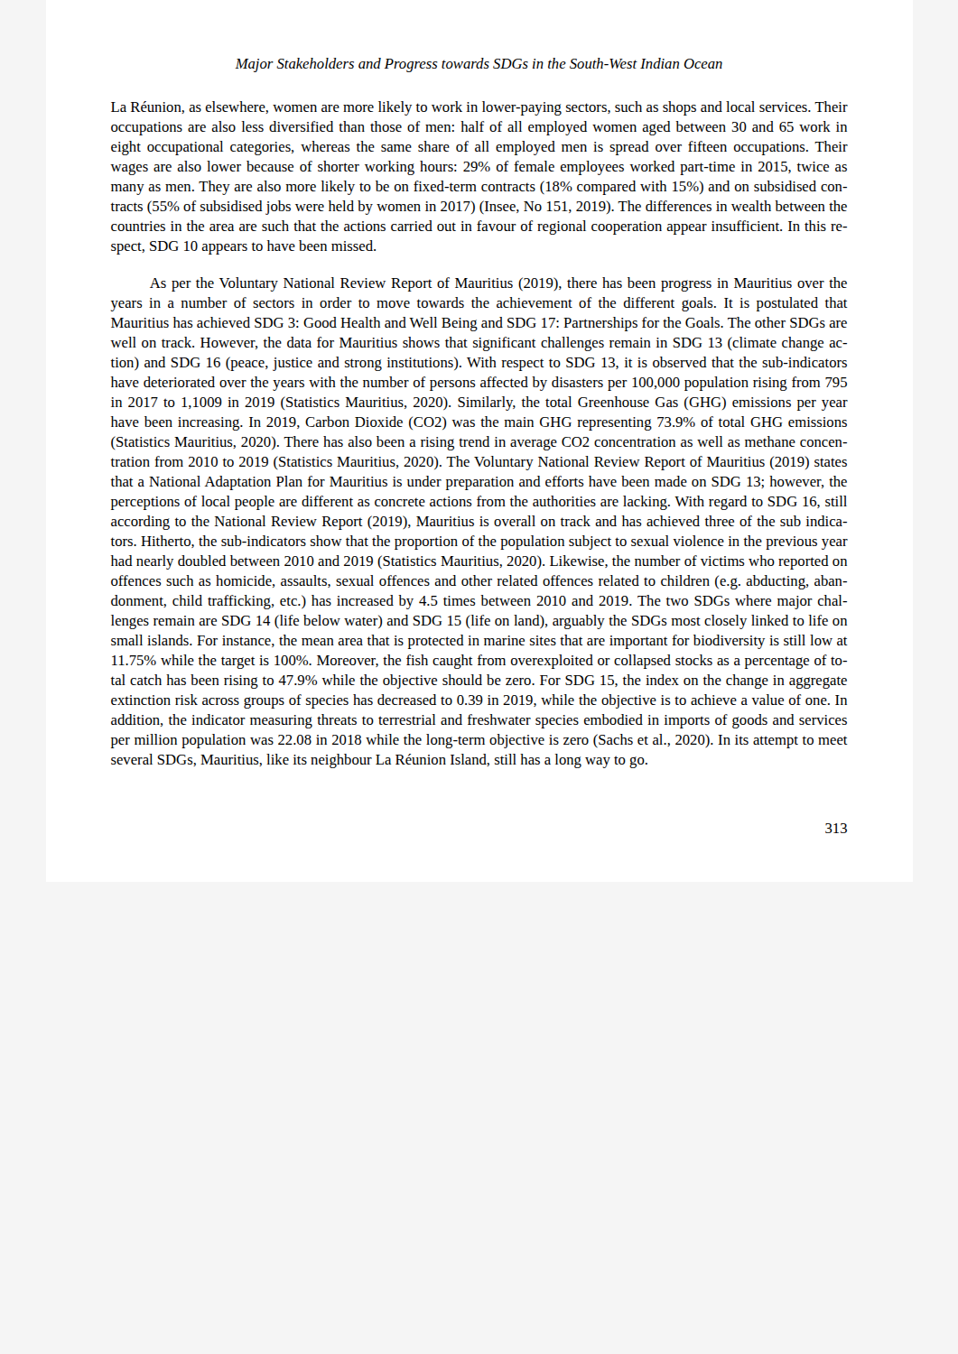Major Stakeholders and Progress towards SDGs in the South-West Indian Ocean
La Réunion, as elsewhere, women are more likely to work in lower-paying sectors, such as shops and local services. Their occupations are also less diversified than those of men: half of all employed women aged between 30 and 65 work in eight occupational categories, whereas the same share of all employed men is spread over fifteen occupations. Their wages are also lower because of shorter working hours: 29% of female employees worked part-time in 2015, twice as many as men. They are also more likely to be on fixed-term contracts (18% compared with 15%) and on subsidised contracts (55% of subsidised jobs were held by women in 2017) (Insee, No 151, 2019). The differences in wealth between the countries in the area are such that the actions carried out in favour of regional cooperation appear insufficient. In this respect, SDG 10 appears to have been missed.
As per the Voluntary National Review Report of Mauritius (2019), there has been progress in Mauritius over the years in a number of sectors in order to move towards the achievement of the different goals. It is postulated that Mauritius has achieved SDG 3: Good Health and Well Being and SDG 17: Partnerships for the Goals. The other SDGs are well on track. However, the data for Mauritius shows that significant challenges remain in SDG 13 (climate change action) and SDG 16 (peace, justice and strong institutions). With respect to SDG 13, it is observed that the sub-indicators have deteriorated over the years with the number of persons affected by disasters per 100,000 population rising from 795 in 2017 to 1,1009 in 2019 (Statistics Mauritius, 2020). Similarly, the total Greenhouse Gas (GHG) emissions per year have been increasing. In 2019, Carbon Dioxide (CO2) was the main GHG representing 73.9% of total GHG emissions (Statistics Mauritius, 2020). There has also been a rising trend in average CO2 concentration as well as methane concentration from 2010 to 2019 (Statistics Mauritius, 2020). The Voluntary National Review Report of Mauritius (2019) states that a National Adaptation Plan for Mauritius is under preparation and efforts have been made on SDG 13; however, the perceptions of local people are different as concrete actions from the authorities are lacking. With regard to SDG 16, still according to the National Review Report (2019), Mauritius is overall on track and has achieved three of the sub indicators. Hitherto, the sub-indicators show that the proportion of the population subject to sexual violence in the previous year had nearly doubled between 2010 and 2019 (Statistics Mauritius, 2020). Likewise, the number of victims who reported on offences such as homicide, assaults, sexual offences and other related offences related to children (e.g. abducting, abandonment, child trafficking, etc.) has increased by 4.5 times between 2010 and 2019. The two SDGs where major challenges remain are SDG 14 (life below water) and SDG 15 (life on land), arguably the SDGs most closely linked to life on small islands. For instance, the mean area that is protected in marine sites that are important for biodiversity is still low at 11.75% while the target is 100%. Moreover, the fish caught from overexploited or collapsed stocks as a percentage of total catch has been rising to 47.9% while the objective should be zero. For SDG 15, the index on the change in aggregate extinction risk across groups of species has decreased to 0.39 in 2019, while the objective is to achieve a value of one. In addition, the indicator measuring threats to terrestrial and freshwater species embodied in imports of goods and services per million population was 22.08 in 2018 while the long-term objective is zero (Sachs et al., 2020). In its attempt to meet several SDGs, Mauritius, like its neighbour La Réunion Island, still has a long way to go.
313